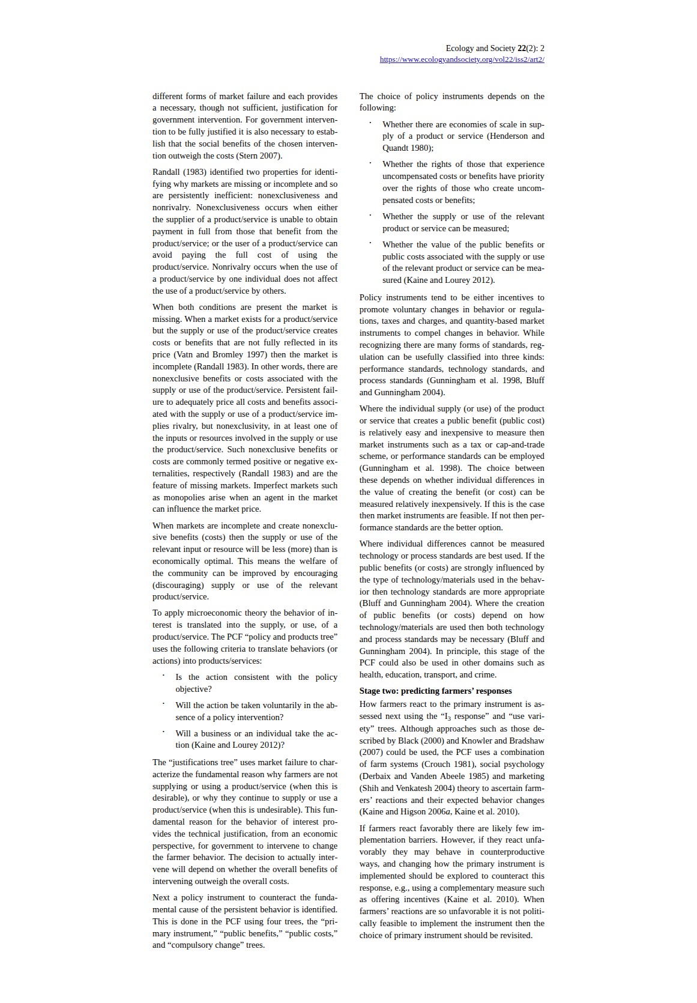Ecology and Society 22(2): 2
https://www.ecologyandsociety.org/vol22/iss2/art2/
different forms of market failure and each provides a necessary, though not sufficient, justification for government intervention. For government intervention to be fully justified it is also necessary to establish that the social benefits of the chosen intervention outweigh the costs (Stern 2007).
Randall (1983) identified two properties for identifying why markets are missing or incomplete and so are persistently inefficient: nonexclusiveness and nonrivalry. Nonexclusiveness occurs when either the supplier of a product/service is unable to obtain payment in full from those that benefit from the product/service; or the user of a product/service can avoid paying the full cost of using the product/service. Nonrivalry occurs when the use of a product/service by one individual does not affect the use of a product/service by others.
When both conditions are present the market is missing. When a market exists for a product/service but the supply or use of the product/service creates costs or benefits that are not fully reflected in its price (Vatn and Bromley 1997) then the market is incomplete (Randall 1983). In other words, there are nonexclusive benefits or costs associated with the supply or use of the product/service. Persistent failure to adequately price all costs and benefits associated with the supply or use of a product/service implies rivalry, but nonexclusivity, in at least one of the inputs or resources involved in the supply or use the product/service. Such nonexclusive benefits or costs are commonly termed positive or negative externalities, respectively (Randall 1983) and are the feature of missing markets. Imperfect markets such as monopolies arise when an agent in the market can influence the market price.
When markets are incomplete and create nonexclusive benefits (costs) then the supply or use of the relevant input or resource will be less (more) than is economically optimal. This means the welfare of the community can be improved by encouraging (discouraging) supply or use of the relevant product/service.
To apply microeconomic theory the behavior of interest is translated into the supply, or use, of a product/service. The PCF “policy and products tree” uses the following criteria to translate behaviors (or actions) into products/services:
Is the action consistent with the policy objective?
Will the action be taken voluntarily in the absence of a policy intervention?
Will a business or an individual take the action (Kaine and Lourey 2012)?
The “justifications tree” uses market failure to characterize the fundamental reason why farmers are not supplying or using a product/service (when this is desirable), or why they continue to supply or use a product/service (when this is undesirable). This fundamental reason for the behavior of interest provides the technical justification, from an economic perspective, for government to intervene to change the farmer behavior. The decision to actually intervene will depend on whether the overall benefits of intervening outweigh the overall costs.
Next a policy instrument to counteract the fundamental cause of the persistent behavior is identified. This is done in the PCF using four trees, the “primary instrument,” “public benefits,” “public costs,” and “compulsory change” trees.
The choice of policy instruments depends on the following:
Whether there are economies of scale in supply of a product or service (Henderson and Quandt 1980);
Whether the rights of those that experience uncompensated costs or benefits have priority over the rights of those who create uncompensated costs or benefits;
Whether the supply or use of the relevant product or service can be measured;
Whether the value of the public benefits or public costs associated with the supply or use of the relevant product or service can be measured (Kaine and Lourey 2012).
Policy instruments tend to be either incentives to promote voluntary changes in behavior or regulations, taxes and charges, and quantity-based market instruments to compel changes in behavior. While recognizing there are many forms of standards, regulation can be usefully classified into three kinds: performance standards, technology standards, and process standards (Gunningham et al. 1998, Bluff and Gunningham 2004).
Where the individual supply (or use) of the product or service that creates a public benefit (public cost) is relatively easy and inexpensive to measure then market instruments such as a tax or cap-and-trade scheme, or performance standards can be employed (Gunningham et al. 1998). The choice between these depends on whether individual differences in the value of creating the benefit (or cost) can be measured relatively inexpensively. If this is the case then market instruments are feasible. If not then performance standards are the better option.
Where individual differences cannot be measured technology or process standards are best used. If the public benefits (or costs) are strongly influenced by the type of technology/materials used in the behavior then technology standards are more appropriate (Bluff and Gunningham 2004). Where the creation of public benefits (or costs) depend on how technology/materials are used then both technology and process standards may be necessary (Bluff and Gunningham 2004). In principle, this stage of the PCF could also be used in other domains such as health, education, transport, and crime.
Stage two: predicting farmers’ responses
How farmers react to the primary instrument is assessed next using the “I3 response” and “use variety” trees. Although approaches such as those described by Black (2000) and Knowler and Bradshaw (2007) could be used, the PCF uses a combination of farm systems (Crouch 1981), social psychology (Derbaix and Vanden Abeele 1985) and marketing (Shih and Venkatesh 2004) theory to ascertain farmers’ reactions and their expected behavior changes (Kaine and Higson 2006a, Kaine et al. 2010).
If farmers react favorably there are likely few implementation barriers. However, if they react unfavorably they may behave in counterproductive ways, and changing how the primary instrument is implemented should be explored to counteract this response, e.g., using a complementary measure such as offering incentives (Kaine et al. 2010). When farmers’ reactions are so unfavorable it is not politically feasible to implement the instrument then the choice of primary instrument should be revisited.